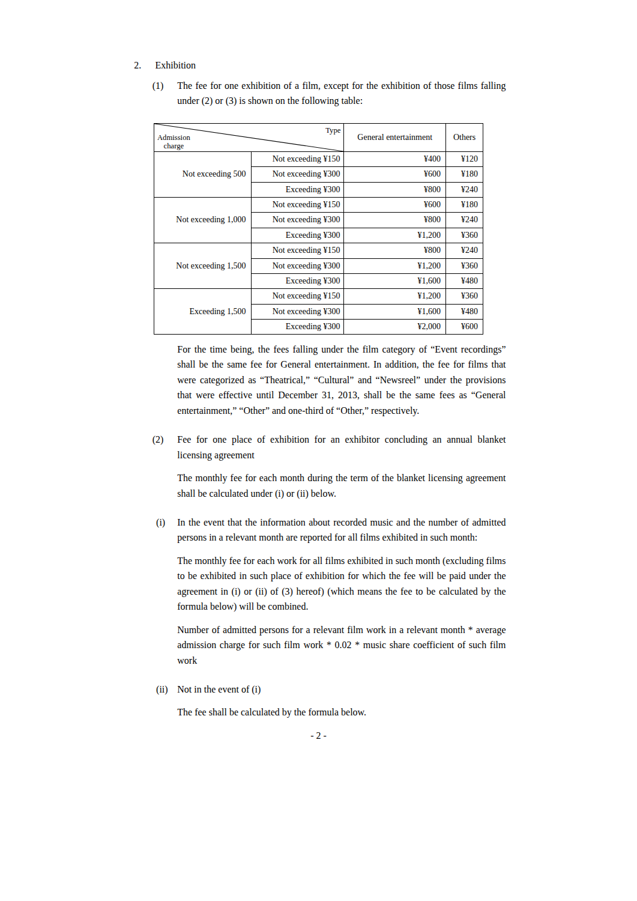2.
Exhibition
(1)
The fee for one exhibition of a film, except for the exhibition of those films falling under (2) or (3) is shown on the following table:
| Type Admission charge | General entertainment | Others |
| --- | --- | --- |
| Not exceeding 500 | Not exceeding ¥150 | ¥400 | ¥120 |
| Not exceeding ¥300 | ¥600 | ¥180 |
| Exceeding ¥300 | ¥800 | ¥240 |
| Not exceeding 1,000 | Not exceeding ¥150 | ¥600 | ¥180 |
| Not exceeding ¥300 | ¥800 | ¥240 |
| Exceeding ¥300 | ¥1,200 | ¥360 |
| Not exceeding 1,500 | Not exceeding ¥150 | ¥800 | ¥240 |
| Not exceeding ¥300 | ¥1,200 | ¥360 |
| Exceeding ¥300 | ¥1,600 | ¥480 |
| Exceeding 1,500 | Not exceeding ¥150 | ¥1,200 | ¥360 |
| Not exceeding ¥300 | ¥1,600 | ¥480 |
| Exceeding ¥300 | ¥2,000 | ¥600 |
For the time being, the fees falling under the film category of “Event recordings” shall be the same fee for General entertainment. In addition, the fee for films that were categorized as “Theatrical,” “Cultural” and “Newsreel” under the provisions that were effective until December 31, 2013, shall be the same fees as “General entertainment,” “Other” and one-third of “Other,” respectively.
(2)
Fee for one place of exhibition for an exhibitor concluding an annual blanket licensing agreement
The monthly fee for each month during the term of the blanket licensing agreement shall be calculated under (i) or (ii) below.
(i)
In the event that the information about recorded music and the number of admitted persons in a relevant month are reported for all films exhibited in such month:
The monthly fee for each work for all films exhibited in such month (excluding films to be exhibited in such place of exhibition for which the fee will be paid under the agreement in (i) or (ii) of (3) hereof) (which means the fee to be calculated by the formula below) will be combined.
Number of admitted persons for a relevant film work in a relevant month * average admission charge for such film work * 0.02 * music share coefficient of such film work
(ii)
Not in the event of (i)
The fee shall be calculated by the formula below.
- 2 -